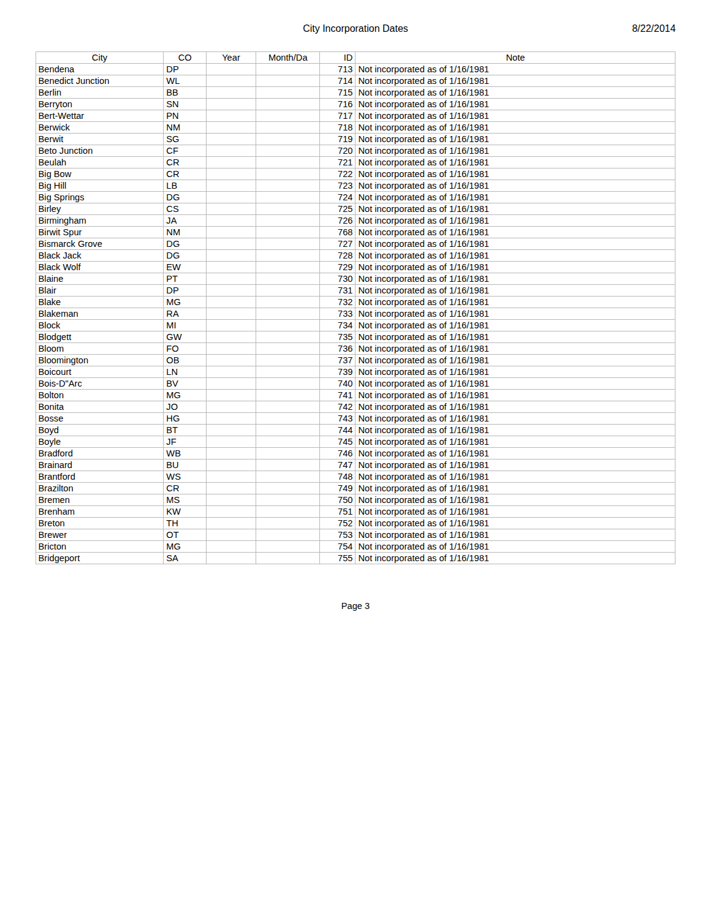City Incorporation Dates 8/22/2014
| City | CO | Year | Month/Da | ID | Note |
| --- | --- | --- | --- | --- | --- |
| Bendena | DP | | | 713 | Not incorporated as of 1/16/1981 |
| Benedict Junction | WL | | | 714 | Not incorporated as of 1/16/1981 |
| Berlin | BB | | | 715 | Not incorporated as of 1/16/1981 |
| Berryton | SN | | | 716 | Not incorporated as of 1/16/1981 |
| Bert-Wettar | PN | | | 717 | Not incorporated as of 1/16/1981 |
| Berwick | NM | | | 718 | Not incorporated as of 1/16/1981 |
| Berwit | SG | | | 719 | Not incorporated as of 1/16/1981 |
| Beto Junction | CF | | | 720 | Not incorporated as of 1/16/1981 |
| Beulah | CR | | | 721 | Not incorporated as of 1/16/1981 |
| Big Bow | CR | | | 722 | Not incorporated as of 1/16/1981 |
| Big Hill | LB | | | 723 | Not incorporated as of 1/16/1981 |
| Big Springs | DG | | | 724 | Not incorporated as of 1/16/1981 |
| Birley | CS | | | 725 | Not incorporated as of 1/16/1981 |
| Birmingham | JA | | | 726 | Not incorporated as of 1/16/1981 |
| Birwit Spur | NM | | | 768 | Not incorporated as of 1/16/1981 |
| Bismarck Grove | DG | | | 727 | Not incorporated as of 1/16/1981 |
| Black Jack | DG | | | 728 | Not incorporated as of 1/16/1981 |
| Black Wolf | EW | | | 729 | Not incorporated as of 1/16/1981 |
| Blaine | PT | | | 730 | Not incorporated as of 1/16/1981 |
| Blair | DP | | | 731 | Not incorporated as of 1/16/1981 |
| Blake | MG | | | 732 | Not incorporated as of 1/16/1981 |
| Blakeman | RA | | | 733 | Not incorporated as of 1/16/1981 |
| Block | MI | | | 734 | Not incorporated as of 1/16/1981 |
| Blodgett | GW | | | 735 | Not incorporated as of 1/16/1981 |
| Bloom | FO | | | 736 | Not incorporated as of 1/16/1981 |
| Bloomington | OB | | | 737 | Not incorporated as of 1/16/1981 |
| Boicourt | LN | | | 739 | Not incorporated as of 1/16/1981 |
| Bois-D"Arc | BV | | | 740 | Not incorporated as of 1/16/1981 |
| Bolton | MG | | | 741 | Not incorporated as of 1/16/1981 |
| Bonita | JO | | | 742 | Not incorporated as of 1/16/1981 |
| Bosse | HG | | | 743 | Not incorporated as of 1/16/1981 |
| Boyd | BT | | | 744 | Not incorporated as of 1/16/1981 |
| Boyle | JF | | | 745 | Not incorporated as of 1/16/1981 |
| Bradford | WB | | | 746 | Not incorporated as of 1/16/1981 |
| Brainard | BU | | | 747 | Not incorporated as of 1/16/1981 |
| Brantford | WS | | | 748 | Not incorporated as of 1/16/1981 |
| Brazilton | CR | | | 749 | Not incorporated as of 1/16/1981 |
| Bremen | MS | | | 750 | Not incorporated as of 1/16/1981 |
| Brenham | KW | | | 751 | Not incorporated as of 1/16/1981 |
| Breton | TH | | | 752 | Not incorporated as of 1/16/1981 |
| Brewer | OT | | | 753 | Not incorporated as of 1/16/1981 |
| Bricton | MG | | | 754 | Not incorporated as of 1/16/1981 |
| Bridgeport | SA | | | 755 | Not incorporated as of 1/16/1981 |
Page 3